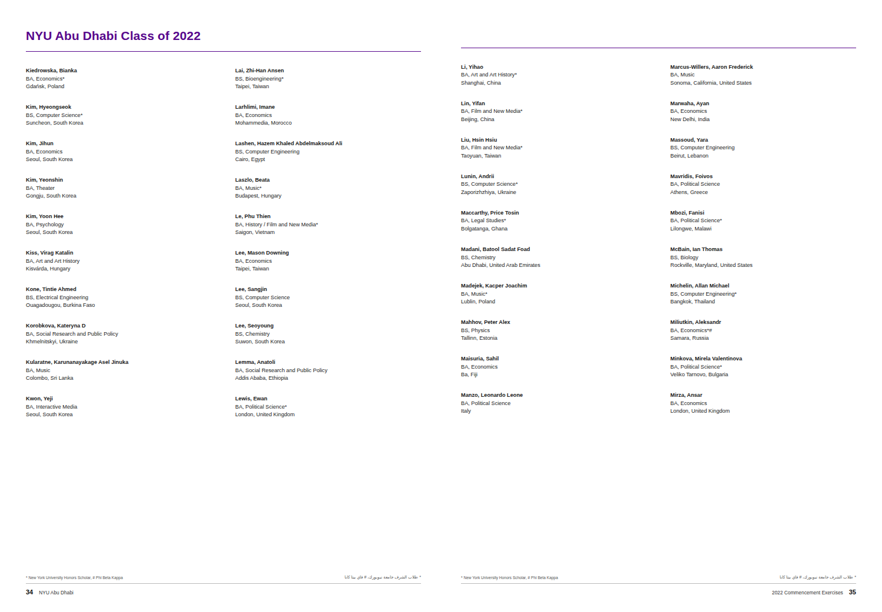NYU Abu Dhabi Class of 2022
Kiedrowska, Bianka BA, Economics* Gdańsk, Poland
Kim, Hyeongseok BS, Computer Science* Suncheon, South Korea
Kim, Jihun BA, Economics Seoul, South Korea
Kim, Yeonshin BA, Theater Gongju, South Korea
Kim, Yoon Hee BA, Psychology Seoul, South Korea
Kiss, Virag Katalin BA, Art and Art History Kisvárda, Hungary
Kone, Tintie Ahmed BS, Electrical Engineering Ouagadougou, Burkina Faso
Korobkova, Kateryna D BA, Social Research and Public Policy Khmelnitskyi, Ukraine
Kularatne, Karunanayakage Asel Jinuka BA, Music Colombo, Sri Lanka
Kwon, Yeji BA, Interactive Media Seoul, South Korea
Lai, Zhi-Han Ansen BS, Bioengineering* Taipei, Taiwan
Larhlimi, Imane BA, Economics Mohammedia, Morocco
Lashen, Hazem Khaled Abdelmaksoud Ali BS, Computer Engineering Cairo, Egypt
Laszlo, Beata BA, Music* Budapest, Hungary
Le, Phu Thien BA, History / Film and New Media* Saigon, Vietnam
Lee, Mason Downing BA, Economics Taipei, Taiwan
Lee, Sangjin BS, Computer Science Seoul, South Korea
Lee, Seoyoung BS, Chemistry Suwon, South Korea
Lemma, Anatoli BA, Social Research and Public Policy Addis Ababa, Ethiopia
Lewis, Ewan BA, Political Science* London, United Kingdom
* New York University Honors Scholar, # Phi Beta Kappa * طلاب الشرف جامعة نيويورك، # فاي بيتا كابا
34 NYU Abu Dhabi
Li, Yihao BA, Art and Art History* Shanghai, China
Lin, Yifan BA, Film and New Media* Beijing, China
Liu, Hsin Hsiu BA, Film and New Media* Taoyuan, Taiwan
Lunin, Andrii BS, Computer Science* Zaporizhzhiya, Ukraine
Maccarthy, Price Tosin BA, Legal Studies* Bolgatanga, Ghana
Madani, Batool Sadat Foad BS, Chemistry Abu Dhabi, United Arab Emirates
Madejek, Kacper Joachim BA, Music* Lublin, Poland
Mahhov, Peter Alex BS, Physics Tallinn, Estonia
Maisuria, Sahil BA, Economics Ba, Fiji
Manzo, Leonardo Leone BA, Political Science Italy
Marcus-Willers, Aaron Frederick BA, Music Sonoma, California, United States
Marwaha, Ayan BA, Economics New Delhi, India
Massoud, Yara BS, Computer Engineering Beirut, Lebanon
Mavridis, Foivos BA, Political Science Athens, Greece
Mbozi, Fanisi BA, Political Science* Lilongwe, Malawi
McBain, Ian Thomas BS, Biology Rockville, Maryland, United States
Michelin, Allan Michael BS, Computer Engineering* Bangkok, Thailand
Miliutkin, Aleksandr BA, Economics*# Samara, Russia
Minkova, Mirela Valentinova BA, Political Science* Veliko Tarnovo, Bulgaria
Mirza, Ansar BA, Economics London, United Kingdom
* New York University Honors Scholar, # Phi Beta Kappa * طلاب الشرف جامعة نيويورك، # فاي بيتا كابا
2022 Commencement Exercises 35